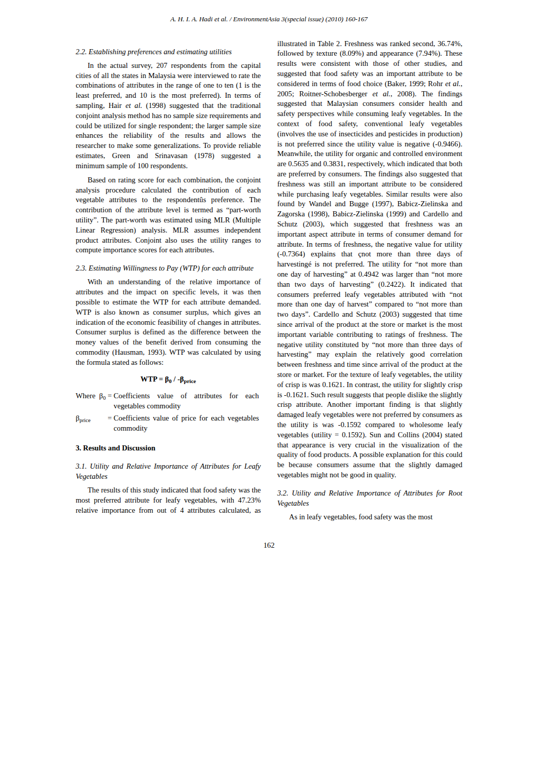A. H. I. A. Hadi et al. / EnvironmentAsia 3(special issue) (2010) 160-167
2.2. Establishing preferences and estimating utilities
In the actual survey, 207 respondents from the capital cities of all the states in Malaysia were interviewed to rate the combinations of attributes in the range of one to ten (1 is the least preferred, and 10 is the most preferred). In terms of sampling, Hair et al. (1998) suggested that the traditional conjoint analysis method has no sample size requirements and could be utilized for single respondent; the larger sample size enhances the reliability of the results and allows the researcher to make some generalizations. To provide reliable estimates, Green and Srinavasan (1978) suggested a minimum sample of 100 respondents.
Based on rating score for each combination, the conjoint analysis procedure calculated the contribution of each vegetable attributes to the respondentûs preference. The contribution of the attribute level is termed as “part-worth utility”. The part-worth was estimated using MLR (Multiple Linear Regression) analysis. MLR assumes independent product attributes. Conjoint also uses the utility ranges to compute importance scores for each attributes.
2.3. Estimating Willingness to Pay (WTP) for each attribute
With an understanding of the relative importance of attributes and the impact on specific levels, it was then possible to estimate the WTP for each attribute demanded. WTP is also known as consumer surplus, which gives an indication of the economic feasibility of changes in attributes. Consumer surplus is defined as the difference between the money values of the benefit derived from consuming the commodity (Hausman, 1993). WTP was calculated by using the formula stated as follows:
WTP = β0 / -βprice
| Where β 0 | = | Coefficients value of attributes for each vegetables commodity |
| β price | = | Coefficients value of price for each vegetables commodity |
3. Results and Discussion
3.1. Utility and Relative Importance of Attributes for Leafy Vegetables
The results of this study indicated that food safety was the most preferred attribute for leafy vegetables, with 47.23% relative importance from out of 4 attributes calculated, as illustrated in Table 2. Freshness was ranked second, 36.74%, followed by texture (8.09%) and appearance (7.94%). These results were consistent with those of other studies, and suggested that food safety was an important attribute to be considered in terms of food choice (Baker, 1999; Rohr et al., 2005; Roitner-Schobesberger et al., 2008). The findings suggested that Malaysian consumers consider health and safety perspectives while consuming leafy vegetables. In the context of food safety, conventional leafy vegetables (involves the use of insecticides and pesticides in production) is not preferred since the utility value is negative (-0.9466). Meanwhile, the utility for organic and controlled environment are 0.5635 and 0.3831, respectively, which indicated that both are preferred by consumers. The findings also suggested that freshness was still an important attribute to be considered while purchasing leafy vegetables. Similar results were also found by Wandel and Bugge (1997), Babicz-Zielinska and Zagorska (1998), Babicz-Zielinska (1999) and Cardello and Schutz (2003), which suggested that freshness was an important aspect attribute in terms of consumer demand for attribute. In terms of freshness, the negative value for utility (-0.7364) explains that çnot more than three days of harvestingé is not preferred. The utility for “not more than one day of harvesting” at 0.4942 was larger than “not more than two days of harvesting” (0.2422). It indicated that consumers preferred leafy vegetables attributed with “not more than one day of harvest” compared to “not more than two days”. Cardello and Schutz (2003) suggested that time since arrival of the product at the store or market is the most important variable contributing to ratings of freshness. The negative utility constituted by “not more than three days of harvesting” may explain the relatively good correlation between freshness and time since arrival of the product at the store or market. For the texture of leafy vegetables, the utility of crisp is was 0.1621. In contrast, the utility for slightly crisp is -0.1621. Such result suggests that people dislike the slightly crisp attribute. Another important finding is that slightly damaged leafy vegetables were not preferred by consumers as the utility is was -0.1592 compared to wholesome leafy vegetables (utility = 0.1592). Sun and Collins (2004) stated that appearance is very crucial in the visualization of the quality of food products. A possible explanation for this could be because consumers assume that the slightly damaged vegetables might not be good in quality.
3.2. Utility and Relative Importance of Attributes for Root Vegetables
As in leafy vegetables, food safety was the most
162